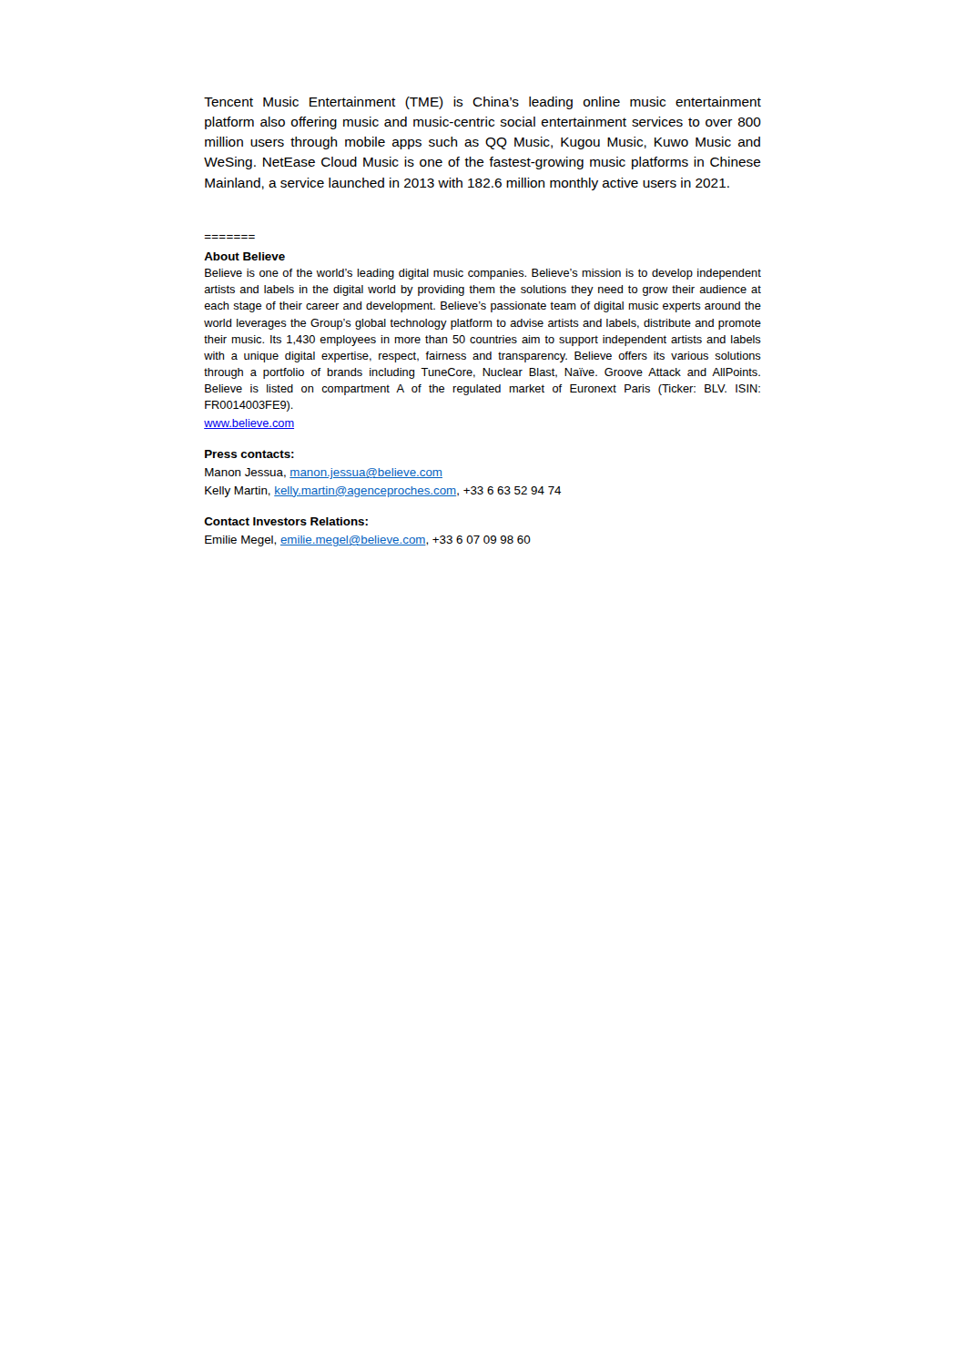Tencent Music Entertainment (TME) is China’s leading online music entertainment platform also offering music and music-centric social entertainment services to over 800 million users through mobile apps such as QQ Music, Kugou Music, Kuwo Music and WeSing. NetEase Cloud Music is one of the fastest-growing music platforms in Chinese Mainland, a service launched in 2013 with 182.6 million monthly active users in 2021.
=======
About Believe
Believe is one of the world’s leading digital music companies. Believe’s mission is to develop independent artists and labels in the digital world by providing them the solutions they need to grow their audience at each stage of their career and development. Believe’s passionate team of digital music experts around the world leverages the Group’s global technology platform to advise artists and labels, distribute and promote their music. Its 1,430 employees in more than 50 countries aim to support independent artists and labels with a unique digital expertise, respect, fairness and transparency. Believe offers its various solutions through a portfolio of brands including TuneCore, Nuclear Blast, Naïve. Groove Attack and AllPoints. Believe is listed on compartment A of the regulated market of Euronext Paris (Ticker: BLV. ISIN: FR0014003FE9).
www.believe.com
Press contacts:
Manon Jessua, manon.jessua@believe.com
Kelly Martin, kelly.martin@agenceproches.com, +33 6 63 52 94 74
Contact Investors Relations:
Emilie Megel, emilie.megel@believe.com, +33 6 07 09 98 60